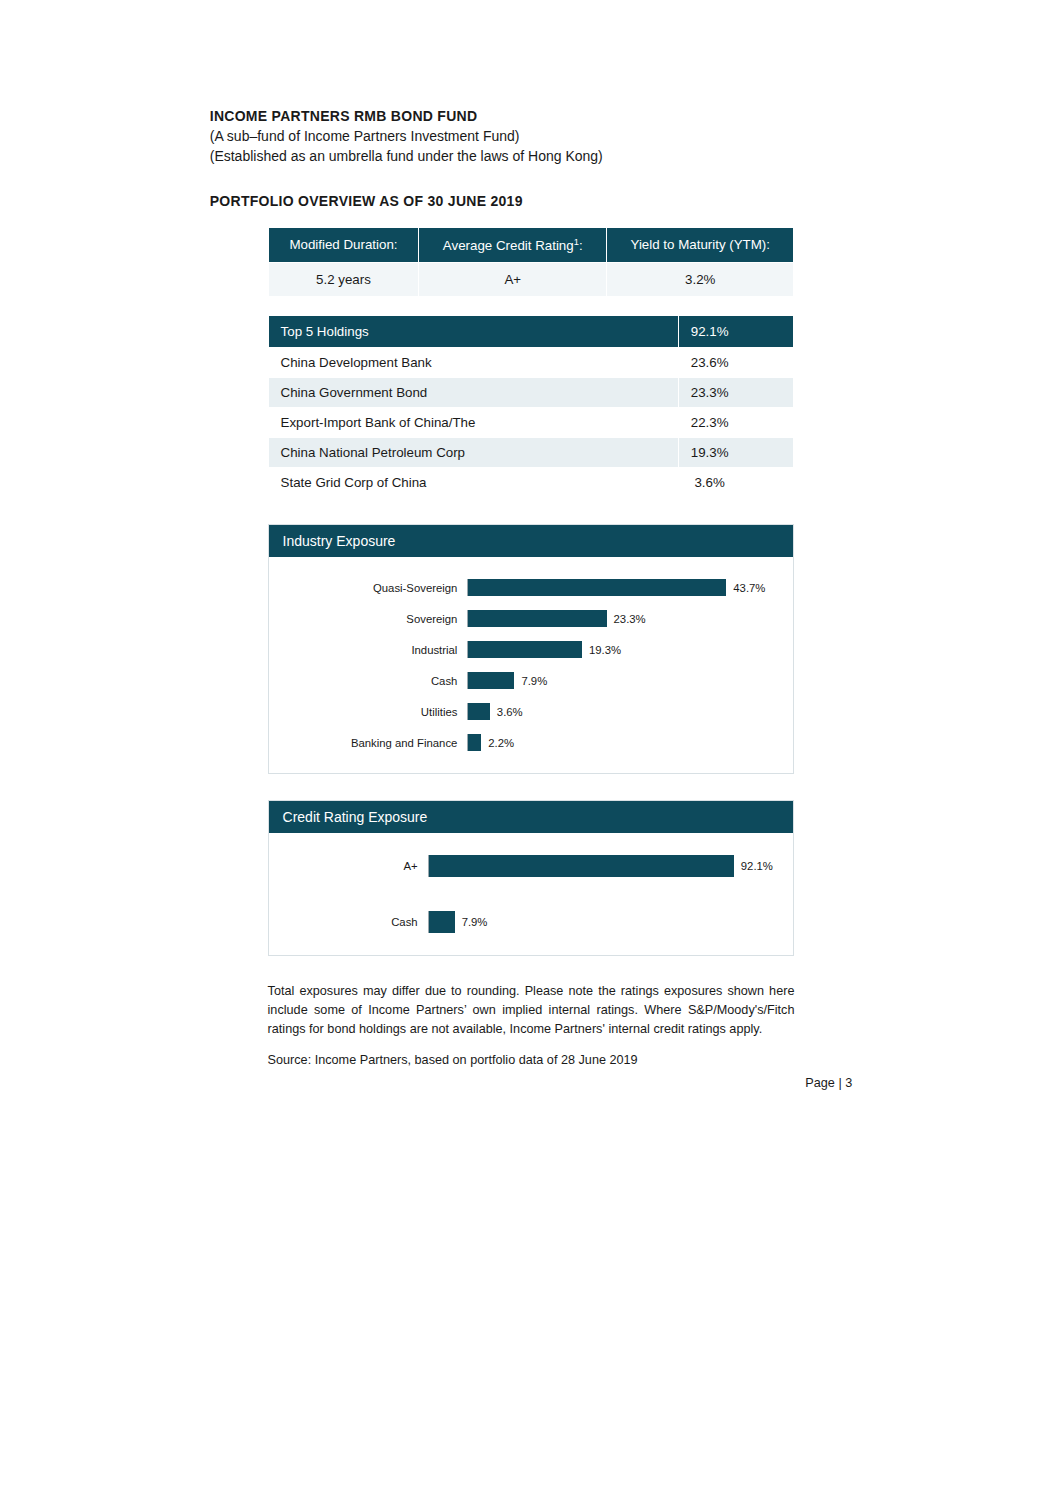INCOME PARTNERS RMB BOND FUND
(A sub–fund of Income Partners Investment Fund)
(Established as an umbrella fund under the laws of Hong Kong)
PORTFOLIO OVERVIEW AS OF 30 JUNE 2019
| Modified Duration: | Average Credit Rating 1 : | Yield to Maturity (YTM): |
| --- | --- | --- |
| 5.2 years | A+ | 3.2% |
| Top 5 Holdings | 92.1% |
| --- | --- |
| China Development Bank | 23.6% |
| China Government Bond | 23.3% |
| Export-Import Bank of China/The | 22.3% |
| China National Petroleum Corp | 19.3% |
| State Grid Corp of China | 3.6% |
Industry Exposure
Quasi-Sovereign
43.7%
Sovereign
23.3%
Industrial
19.3%
Cash
7.9%
Utilities
3.6%
Banking and Finance
2.2%
Credit Rating Exposure
A+
92.1%
Cash
7.9%
Total exposures may differ due to rounding. Please note the ratings exposures shown here include some of Income Partners’ own implied internal ratings. Where S&P/Moody's/Fitch ratings for bond holdings are not available, Income Partners' internal credit ratings apply.
Source: Income Partners, based on portfolio data of 28 June 2019
Page | 3